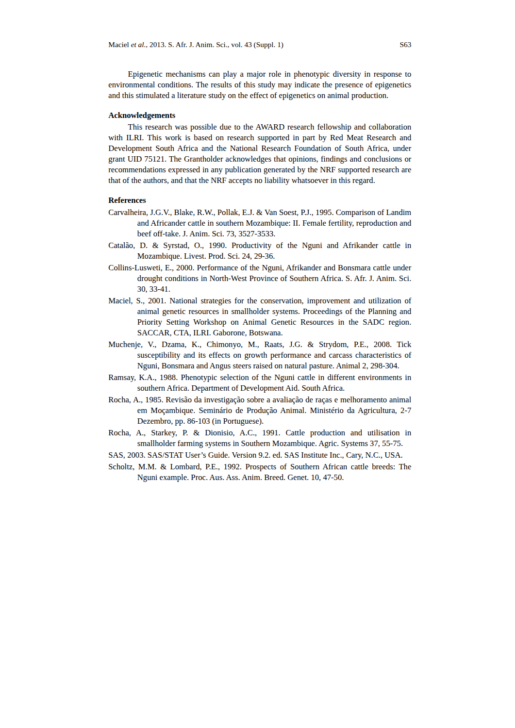Maciel et al., 2013. S. Afr. J. Anim. Sci., vol. 43 (Suppl. 1) S63
Epigenetic mechanisms can play a major role in phenotypic diversity in response to environmental conditions. The results of this study may indicate the presence of epigenetics and this stimulated a literature study on the effect of epigenetics on animal production.
Acknowledgements
This research was possible due to the AWARD research fellowship and collaboration with ILRI. This work is based on research supported in part by Red Meat Research and Development South Africa and the National Research Foundation of South Africa, under grant UID 75121. The Grantholder acknowledges that opinions, findings and conclusions or recommendations expressed in any publication generated by the NRF supported research are that of the authors, and that the NRF accepts no liability whatsoever in this regard.
References
Carvalheira, J.G.V., Blake, R.W., Pollak, E.J. & Van Soest, P.J., 1995. Comparison of Landim and Africander cattle in southern Mozambique: II. Female fertility, reproduction and beef off-take. J. Anim. Sci. 73, 3527-3533.
Catalão, D. & Syrstad, O., 1990. Productivity of the Nguni and Afrikander cattle in Mozambique. Livest. Prod. Sci. 24, 29-36.
Collins-Lusweti, E., 2000. Performance of the Nguni, Afrikander and Bonsmara cattle under drought conditions in North-West Province of Southern Africa. S. Afr. J. Anim. Sci. 30, 33-41.
Maciel, S., 2001. National strategies for the conservation, improvement and utilization of animal genetic resources in smallholder systems. Proceedings of the Planning and Priority Setting Workshop on Animal Genetic Resources in the SADC region. SACCAR, CTA, ILRI. Gaborone, Botswana.
Muchenje, V., Dzama, K., Chimonyo, M., Raats, J.G. & Strydom, P.E., 2008. Tick susceptibility and its effects on growth performance and carcass characteristics of Nguni, Bonsmara and Angus steers raised on natural pasture. Animal 2, 298-304.
Ramsay, K.A., 1988. Phenotypic selection of the Nguni cattle in different environments in southern Africa. Department of Development Aid. South Africa.
Rocha, A., 1985. Revisão da investigação sobre a avaliação de raças e melhoramento animal em Moçambique. Seminário de Produção Animal. Ministério da Agricultura, 2-7 Dezembro, pp. 86-103 (in Portuguese).
Rocha, A., Starkey, P. & Dionisio, A.C., 1991. Cattle production and utilisation in smallholder farming systems in Southern Mozambique. Agric. Systems 37, 55-75.
SAS, 2003. SAS/STAT User’s Guide. Version 9.2. ed. SAS Institute Inc., Cary, N.C., USA.
Scholtz, M.M. & Lombard, P.E., 1992. Prospects of Southern African cattle breeds: The Nguni example. Proc. Aus. Ass. Anim. Breed. Genet. 10, 47-50.